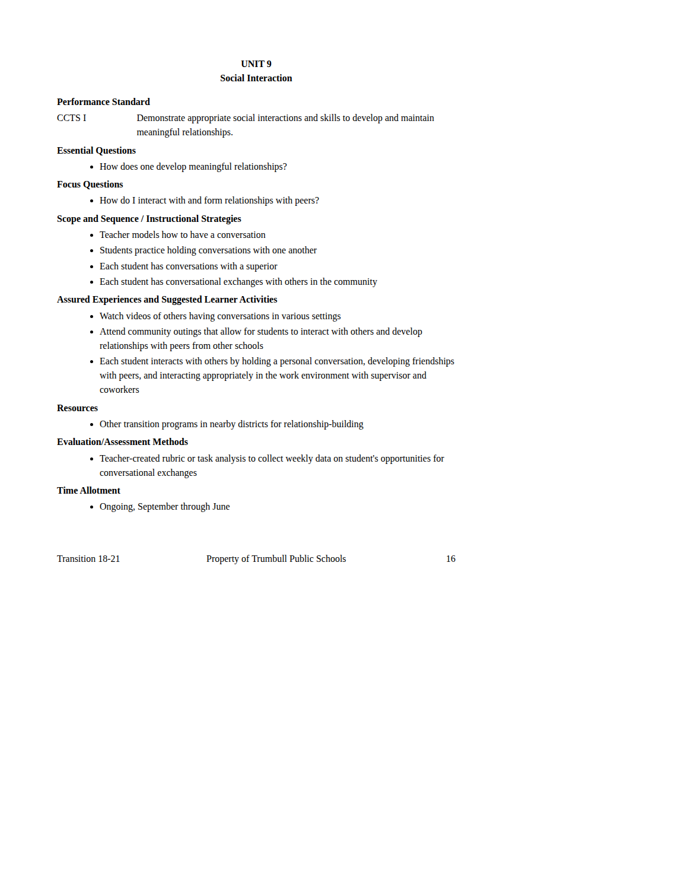UNIT 9
Social Interaction
Performance Standard
CCTS I
Demonstrate appropriate social interactions and skills to develop and maintain meaningful relationships.
Essential Questions
How does one develop meaningful relationships?
Focus Questions
How do I interact with and form relationships with peers?
Scope and Sequence / Instructional Strategies
Teacher models how to have a conversation
Students practice holding conversations with one another
Each student has conversations with a superior
Each student has conversational exchanges with others in the community
Assured Experiences and Suggested Learner Activities
Watch videos of others having conversations in various settings
Attend community outings that allow for students to interact with others and develop relationships with peers from other schools
Each student interacts with others by holding a personal conversation, developing friendships with peers, and interacting appropriately in the work environment with supervisor and coworkers
Resources
Other transition programs in nearby districts for relationship-building
Evaluation/Assessment Methods
Teacher-created rubric or task analysis to collect weekly data on student's opportunities for conversational exchanges
Time Allotment
Ongoing, September through June
Transition 18-21
Property of Trumbull Public Schools
16